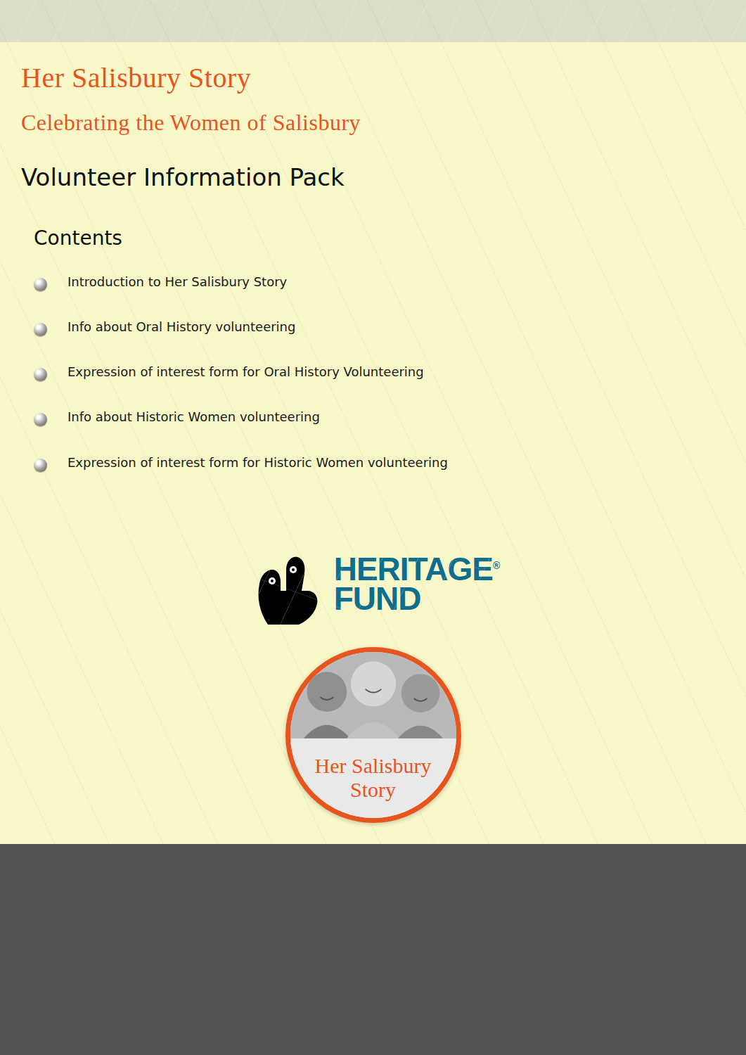Her Salisbury Story
Celebrating the Women of Salisbury
Volunteer Information Pack
Contents
Introduction to Her Salisbury Story
Info about Oral History volunteering
Expression of interest form for Oral History Volunteering
Info about Historic Women volunteering
Expression of interest form for Historic Women volunteering
HERITAGE® FUND
Her Salisbury Story